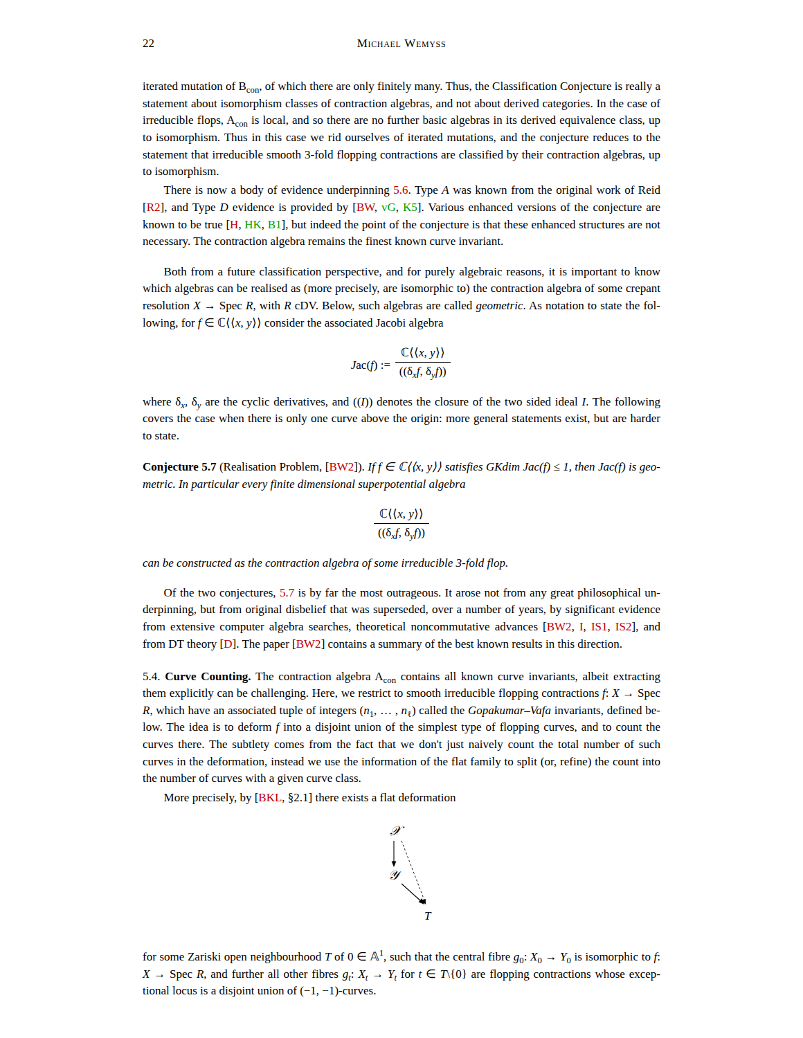22 Michael Wemyss
iterated mutation of Bcon, of which there are only finitely many. Thus, the Classification Conjecture is really a statement about isomorphism classes of contraction algebras, and not about derived categories. In the case of irreducible flops, Acon is local, and so there are no further basic algebras in its derived equivalence class, up to isomorphism. Thus in this case we rid ourselves of iterated mutations, and the conjecture reduces to the statement that irreducible smooth 3-fold flopping contractions are classified by their contraction algebras, up to isomorphism.
There is now a body of evidence underpinning 5.6. Type A was known from the original work of Reid [R2], and Type D evidence is provided by [BW, vG, K5]. Various enhanced versions of the conjecture are known to be true [H, HK, B1], but indeed the point of the conjecture is that these enhanced structures are not necessary. The contraction algebra remains the finest known curve invariant.
Both from a future classification perspective, and for purely algebraic reasons, it is important to know which algebras can be realised as (more precisely, are isomorphic to) the contraction algebra of some crepant resolution X → Spec R, with R cDV. Below, such algebras are called geometric. As notation to state the following, for f ∈ ℂ⟨⟨x, y⟩⟩ consider the associated Jacobi algebra
Jac(f) := ℂ⟨⟨x, y⟩⟩ ((δxf, δyf))
where δx, δy are the cyclic derivatives, and ((I)) denotes the closure of the two sided ideal I. The following covers the case when there is only one curve above the origin: more general statements exist, but are harder to state.
Conjecture 5.7 (Realisation Problem, [BW2]). If f ∈ ℂ⟨⟨x, y⟩⟩ satisfies GKdim Jac(f) ≤ 1, then Jac(f) is geometric. In particular every finite dimensional superpotential algebra
ℂ⟨⟨x, y⟩⟩ ((δxf, δyf))
can be constructed as the contraction algebra of some irreducible 3-fold flop.
Of the two conjectures, 5.7 is by far the most outrageous. It arose not from any great philosophical underpinning, but from original disbelief that was superseded, over a number of years, by significant evidence from extensive computer algebra searches, theoretical noncommutative advances [BW2, I, IS1, IS2], and from DT theory [D]. The paper [BW2] contains a summary of the best known results in this direction.
5.4. Curve Counting. The contraction algebra Acon contains all known curve invariants, albeit extracting them explicitly can be challenging. Here, we restrict to smooth irreducible flopping contractions f: X → Spec R, which have an associated tuple of integers (n1, … , nℓ) called the Gopakumar–Vafa invariants, defined below. The idea is to deform f into a disjoint union of the simplest type of flopping curves, and to count the curves there. The subtlety comes from the fact that we don't just naively count the total number of such curves in the deformation, instead we use the information of the flat family to split (or, refine) the count into the number of curves with a given curve class.
More precisely, by [BKL, §2.1] there exists a flat deformation
𝒳 𝒴 T
for some Zariski open neighbourhood T of 0 ∈ 𝔸1, such that the central fibre g0: X0 → Y0 is isomorphic to f: X → Spec R, and further all other fibres gt: Xt → Yt for t ∈ T\{0} are flopping contractions whose exceptional locus is a disjoint union of (−1, −1)-curves.